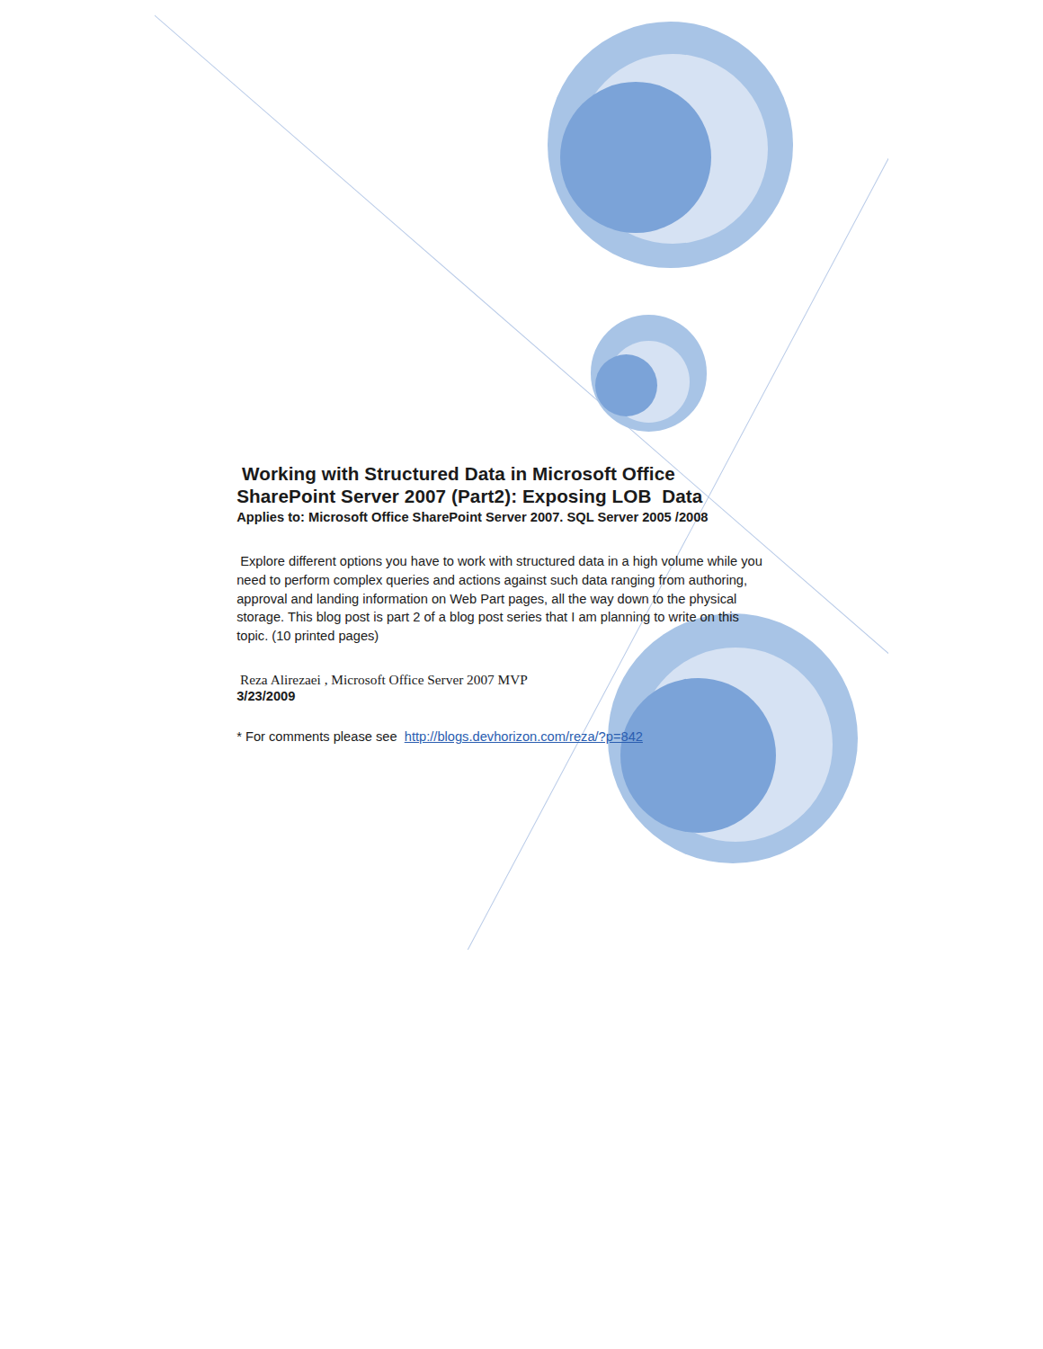Working with Structured Data in Microsoft Office SharePoint Server 2007 (Part2): Exposing LOB Data
Applies to: Microsoft Office SharePoint Server 2007. SQL Server 2005 /2008
Explore different options you have to work with structured data in a high volume while you need to perform complex queries and actions against such data ranging from authoring, approval and landing information on Web Part pages, all the way down to the physical storage. This blog post is part 2 of a blog post series that I am planning to write on this topic. (10 printed pages)
Reza Alirezaei , Microsoft Office Server 2007 MVP
3/23/2009
* For comments please see http://blogs.devhorizon.com/reza/?p=842